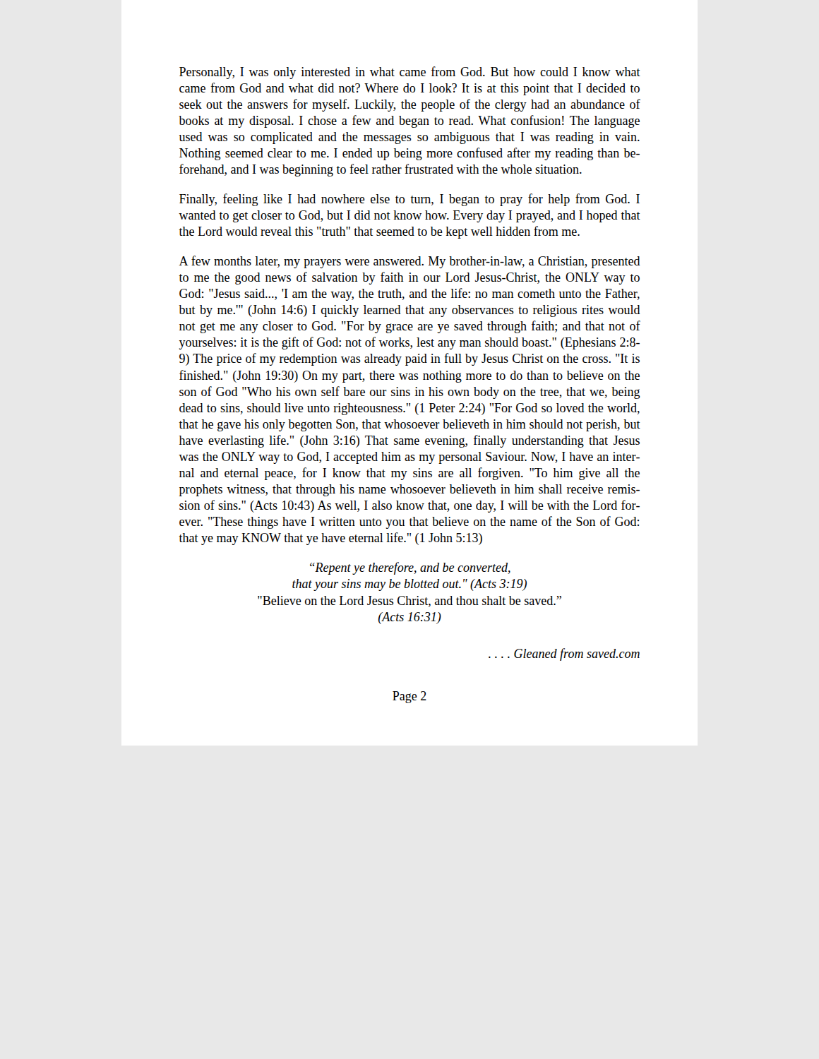Personally, I was only interested in what came from God. But how could I know what came from God and what did not? Where do I look? It is at this point that I decided to seek out the answers for myself. Luckily, the people of the clergy had an abundance of books at my disposal. I chose a few and began to read. What confusion! The language used was so complicated and the messages so ambiguous that I was reading in vain. Nothing seemed clear to me. I ended up being more confused after my reading than beforehand, and I was beginning to feel rather frustrated with the whole situation.
Finally, feeling like I had nowhere else to turn, I began to pray for help from God. I wanted to get closer to God, but I did not know how. Every day I prayed, and I hoped that the Lord would reveal this "truth" that seemed to be kept well hidden from me.
A few months later, my prayers were answered. My brother-in-law, a Christian, presented to me the good news of salvation by faith in our Lord Jesus-Christ, the ONLY way to God: "Jesus said..., 'I am the way, the truth, and the life: no man cometh unto the Father, but by me.'" (John 14:6) I quickly learned that any observances to religious rites would not get me any closer to God. "For by grace are ye saved through faith; and that not of yourselves: it is the gift of God: not of works, lest any man should boast." (Ephesians 2:8-9) The price of my redemption was already paid in full by Jesus Christ on the cross. "It is finished." (John 19:30) On my part, there was nothing more to do than to believe on the son of God "Who his own self bare our sins in his own body on the tree, that we, being dead to sins, should live unto righteousness." (1 Peter 2:24) "For God so loved the world, that he gave his only begotten Son, that whosoever believeth in him should not perish, but have everlasting life." (John 3:16) That same evening, finally understanding that Jesus was the ONLY way to God, I accepted him as my personal Saviour. Now, I have an internal and eternal peace, for I know that my sins are all forgiven. "To him give all the prophets witness, that through his name whosoever believeth in him shall receive remission of sins." (Acts 10:43) As well, I also know that, one day, I will be with the Lord forever. "These things have I written unto you that believe on the name of the Son of God: that ye may KNOW that ye have eternal life." (1 John 5:13)
“Repent ye therefore, and be converted,
that your sins may be blotted out." (Acts 3:19)
"Believe on the Lord Jesus Christ, and thou shalt be saved.”
(Acts 16:31)
. . . . Gleaned from saved.com
Page 2